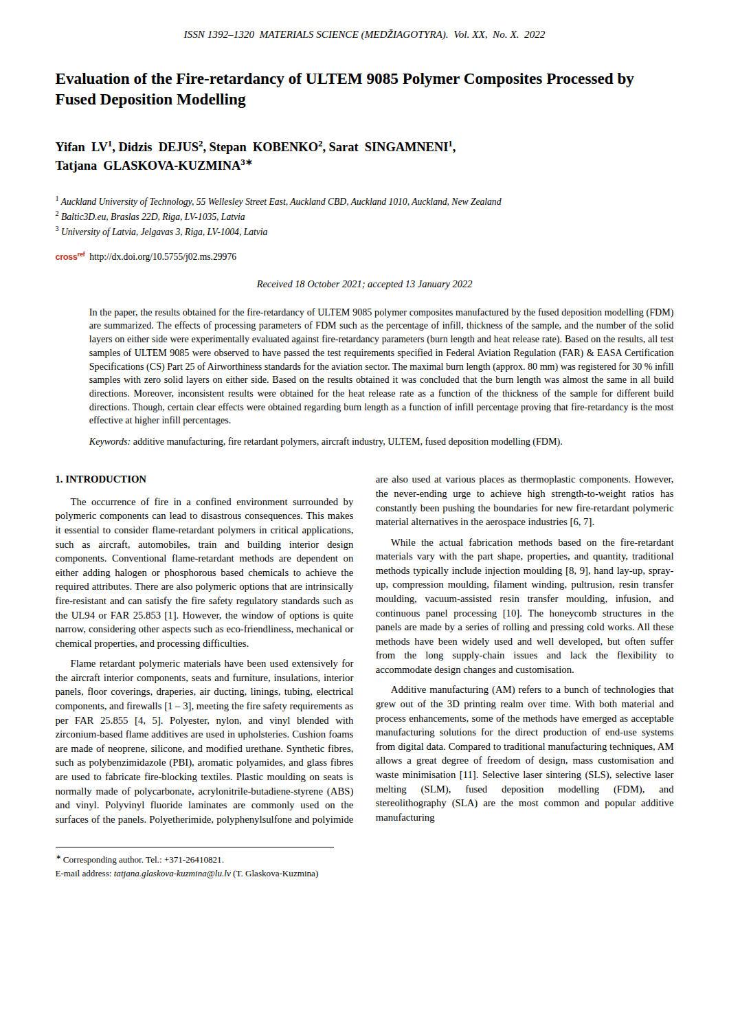ISSN 1392–1320 MATERIALS SCIENCE (MEDŽIAGOTYRA). Vol. XX, No. X. 2022
Evaluation of the Fire-retardancy of ULTEM 9085 Polymer Composites Processed by Fused Deposition Modelling
Yifan LV1, Didzis DEJUS2, Stepan KOBENKO2, Sarat SINGAMNENI1,
Tatjana GLASKOVA-KUZMINA3∗
1 Auckland University of Technology, 55 Wellesley Street East, Auckland CBD, Auckland 1010, Auckland, New Zealand
2 Baltic3D.eu, Braslas 22D, Riga, LV-1035, Latvia
3 University of Latvia, Jelgavas 3, Riga, LV-1004, Latvia
crossref http://dx.doi.org/10.5755/j02.ms.29976
Received 18 October 2021; accepted 13 January 2022
In the paper, the results obtained for the fire-retardancy of ULTEM 9085 polymer composites manufactured by the fused deposition modelling (FDM) are summarized. The effects of processing parameters of FDM such as the percentage of infill, thickness of the sample, and the number of the solid layers on either side were experimentally evaluated against fire-retardancy parameters (burn length and heat release rate). Based on the results, all test samples of ULTEM 9085 were observed to have passed the test requirements specified in Federal Aviation Regulation (FAR) & EASA Certification Specifications (CS) Part 25 of Airworthiness standards for the aviation sector. The maximal burn length (approx. 80 mm) was registered for 30 % infill samples with zero solid layers on either side. Based on the results obtained it was concluded that the burn length was almost the same in all build directions. Moreover, inconsistent results were obtained for the heat release rate as a function of the thickness of the sample for different build directions. Though, certain clear effects were obtained regarding burn length as a function of infill percentage proving that fire-retardancy is the most effective at higher infill percentages.
Keywords: additive manufacturing, fire retardant polymers, aircraft industry, ULTEM, fused deposition modelling (FDM).
1. INTRODUCTION
The occurrence of fire in a confined environment surrounded by polymeric components can lead to disastrous consequences. This makes it essential to consider flame-retardant polymers in critical applications, such as aircraft, automobiles, train and building interior design components. Conventional flame-retardant methods are dependent on either adding halogen or phosphorous based chemicals to achieve the required attributes. There are also polymeric options that are intrinsically fire-resistant and can satisfy the fire safety regulatory standards such as the UL94 or FAR 25.853 [1]. However, the window of options is quite narrow, considering other aspects such as eco-friendliness, mechanical or chemical properties, and processing difficulties.
Flame retardant polymeric materials have been used extensively for the aircraft interior components, seats and furniture, insulations, interior panels, floor coverings, draperies, air ducting, linings, tubing, electrical components, and firewalls [1 – 3], meeting the fire safety requirements as per FAR 25.855 [4, 5]. Polyester, nylon, and vinyl blended with zirconium-based flame additives are used in upholsteries. Cushion foams are made of neoprene, silicone, and modified urethane. Synthetic fibres, such as polybenzimidazole (PBI), aromatic polyamides, and glass fibres are used to fabricate fire-blocking textiles. Plastic moulding on seats is normally made of polycarbonate, acrylonitrile-butadiene-styrene (ABS) and vinyl. Polyvinyl fluoride laminates are commonly used on the surfaces of the panels. Polyetherimide, polyphenylsulfone and polyimide are also used at various places as thermoplastic components. However, the never-ending urge to achieve high strength-to-weight ratios has constantly been pushing the boundaries for new fire-retardant polymeric material alternatives in the aerospace industries [6, 7].
While the actual fabrication methods based on the fire-retardant materials vary with the part shape, properties, and quantity, traditional methods typically include injection moulding [8, 9], hand lay-up, spray-up, compression moulding, filament winding, pultrusion, resin transfer moulding, vacuum-assisted resin transfer moulding, infusion, and continuous panel processing [10]. The honeycomb structures in the panels are made by a series of rolling and pressing cold works. All these methods have been widely used and well developed, but often suffer from the long supply-chain issues and lack the flexibility to accommodate design changes and customisation.
Additive manufacturing (AM) refers to a bunch of technologies that grew out of the 3D printing realm over time. With both material and process enhancements, some of the methods have emerged as acceptable manufacturing solutions for the direct production of end-use systems from digital data. Compared to traditional manufacturing techniques, AM allows a great degree of freedom of design, mass customisation and waste minimisation [11]. Selective laser sintering (SLS), selective laser melting (SLM), fused deposition modelling (FDM), and stereolithography (SLA) are the most common and popular additive manufacturing
∗ Corresponding author. Tel.: +371-26410821.
E-mail address: tatjana.glaskova-kuzmina@lu.lv (T. Glaskova-Kuzmina)